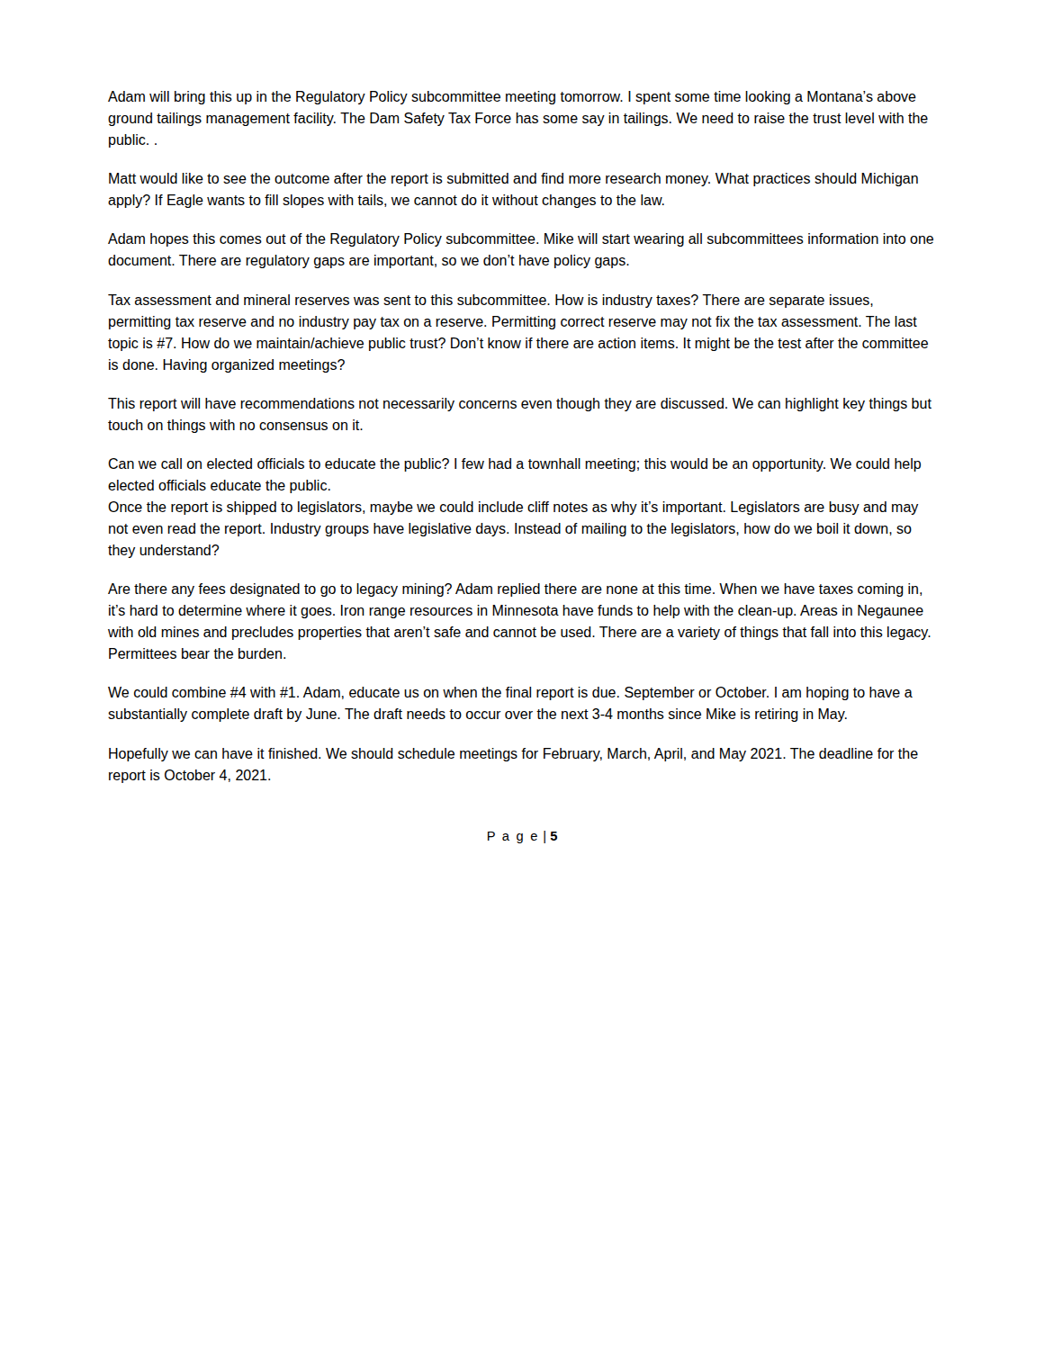Adam will bring this up in the Regulatory Policy subcommittee meeting tomorrow. I spent some time looking a Montana’s above ground tailings management facility. The Dam Safety Tax Force has some say in tailings. We need to raise the trust level with the public. .
Matt would like to see the outcome after the report is submitted and find more research money. What practices should Michigan apply? If Eagle wants to fill slopes with tails, we cannot do it without changes to the law.
Adam hopes this comes out of the Regulatory Policy subcommittee. Mike will start wearing all subcommittees information into one document. There are regulatory gaps are important, so we don’t have policy gaps.
Tax assessment and mineral reserves was sent to this subcommittee. How is industry taxes? There are separate issues, permitting tax reserve and no industry pay tax on a reserve. Permitting correct reserve may not fix the tax assessment. The last topic is #7. How do we maintain/achieve public trust? Don’t know if there are action items. It might be the test after the committee is done. Having organized meetings?
This report will have recommendations not necessarily concerns even though they are discussed. We can highlight key things but touch on things with no consensus on it.
Can we call on elected officials to educate the public? I few had a townhall meeting; this would be an opportunity. We could help elected officials educate the public.
Once the report is shipped to legislators, maybe we could include cliff notes as why it’s important. Legislators are busy and may not even read the report. Industry groups have legislative days. Instead of mailing to the legislators, how do we boil it down, so they understand?
Are there any fees designated to go to legacy mining? Adam replied there are none at this time. When we have taxes coming in, it’s hard to determine where it goes. Iron range resources in Minnesota have funds to help with the clean-up. Areas in Negaunee with old mines and precludes properties that aren’t safe and cannot be used. There are a variety of things that fall into this legacy. Permittees bear the burden.
We could combine #4 with #1. Adam, educate us on when the final report is due. September or October. I am hoping to have a substantially complete draft by June. The draft needs to occur over the next 3-4 months since Mike is retiring in May.
Hopefully we can have it finished. We should schedule meetings for February, March, April, and May 2021. The deadline for the report is October 4, 2021.
P a g e | 5